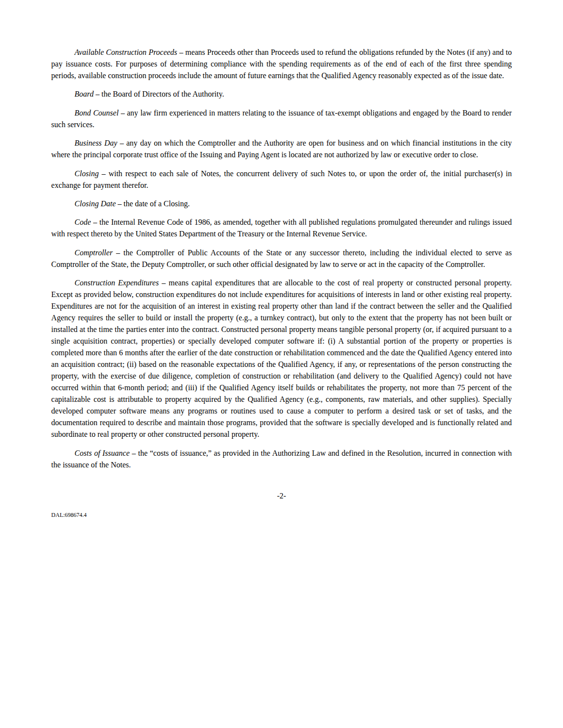Available Construction Proceeds – means Proceeds other than Proceeds used to refund the obligations refunded by the Notes (if any) and to pay issuance costs. For purposes of determining compliance with the spending requirements as of the end of each of the first three spending periods, available construction proceeds include the amount of future earnings that the Qualified Agency reasonably expected as of the issue date.
Board – the Board of Directors of the Authority.
Bond Counsel – any law firm experienced in matters relating to the issuance of tax-exempt obligations and engaged by the Board to render such services.
Business Day – any day on which the Comptroller and the Authority are open for business and on which financial institutions in the city where the principal corporate trust office of the Issuing and Paying Agent is located are not authorized by law or executive order to close.
Closing – with respect to each sale of Notes, the concurrent delivery of such Notes to, or upon the order of, the initial purchaser(s) in exchange for payment therefor.
Closing Date – the date of a Closing.
Code – the Internal Revenue Code of 1986, as amended, together with all published regulations promulgated thereunder and rulings issued with respect thereto by the United States Department of the Treasury or the Internal Revenue Service.
Comptroller – the Comptroller of Public Accounts of the State or any successor thereto, including the individual elected to serve as Comptroller of the State, the Deputy Comptroller, or such other official designated by law to serve or act in the capacity of the Comptroller.
Construction Expenditures – means capital expenditures that are allocable to the cost of real property or constructed personal property. Except as provided below, construction expenditures do not include expenditures for acquisitions of interests in land or other existing real property. Expenditures are not for the acquisition of an interest in existing real property other than land if the contract between the seller and the Qualified Agency requires the seller to build or install the property (e.g., a turnkey contract), but only to the extent that the property has not been built or installed at the time the parties enter into the contract. Constructed personal property means tangible personal property (or, if acquired pursuant to a single acquisition contract, properties) or specially developed computer software if: (i) A substantial portion of the property or properties is completed more than 6 months after the earlier of the date construction or rehabilitation commenced and the date the Qualified Agency entered into an acquisition contract; (ii) based on the reasonable expectations of the Qualified Agency, if any, or representations of the person constructing the property, with the exercise of due diligence, completion of construction or rehabilitation (and delivery to the Qualified Agency) could not have occurred within that 6-month period; and (iii) if the Qualified Agency itself builds or rehabilitates the property, not more than 75 percent of the capitalizable cost is attributable to property acquired by the Qualified Agency (e.g., components, raw materials, and other supplies). Specially developed computer software means any programs or routines used to cause a computer to perform a desired task or set of tasks, and the documentation required to describe and maintain those programs, provided that the software is specially developed and is functionally related and subordinate to real property or other constructed personal property.
Costs of Issuance – the “costs of issuance,” as provided in the Authorizing Law and defined in the Resolution, incurred in connection with the issuance of the Notes.
-2-
DAL:698674.4